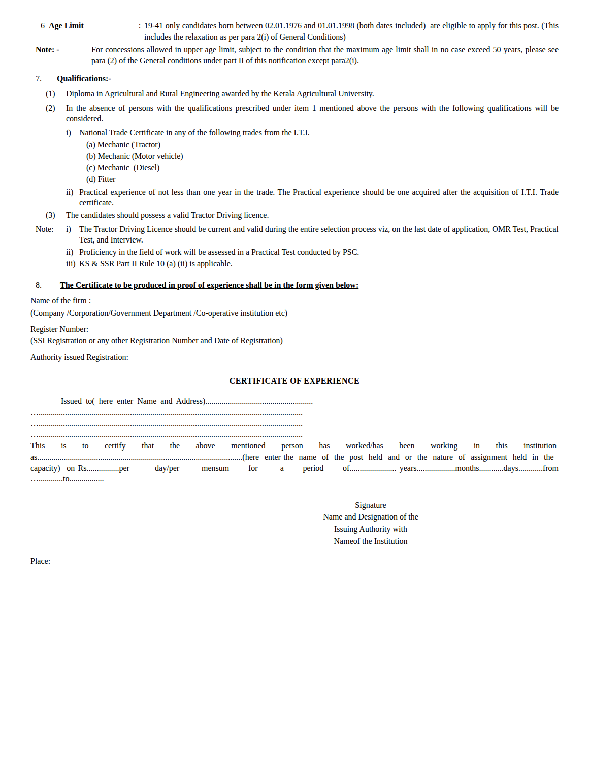6
Age Limit
:
19-41 only candidates born between 02.01.1976 and 01.01.1998 (both dates included) are eligible to apply for this post. (This includes the relaxation as per para 2(i) of General Conditions)
Note: -
For concessions allowed in upper age limit, subject to the condition that the maximum age limit shall in no case exceed 50 years, please see para (2) of the General conditions under part II of this notification except para2(i).
7.
Qualifications:-
(1)
Diploma in Agricultural and Rural Engineering awarded by the Kerala Agricultural University.
(2)
In the absence of persons with the qualifications prescribed under item 1 mentioned above the persons with the following qualifications will be considered.
i)
National Trade Certificate in any of the following trades from the I.T.I.
(a) Mechanic (Tractor)
(b) Mechanic (Motor vehicle)
(c) Mechanic (Diesel)
(d) Fitter
ii)
Practical experience of not less than one year in the trade. The Practical experience should be one acquired after the acquisition of I.T.I. Trade certificate.
(3)
The candidates should possess a valid Tractor Driving licence.
Note:
i)
The Tractor Driving Licence should be current and valid during the entire selection process viz, on the last date of application, OMR Test, Practical Test, and Interview.
ii)
Proficiency in the field of work will be assessed in a Practical Test conducted by PSC.
iii)
KS & SSR Part II Rule 10 (a) (ii) is applicable.
8.
The Certificate to be produced in proof of experience shall be in the form given below:
Name of the firm :
(Company /Corporation/Government Department /Co-operative institution etc)
Register Number:
(SSI Registration or any other Registration Number and Date of Registration)
Authority issued Registration:
CERTIFICATE OF EXPERIENCE
Issued to( here enter Name and Address).....................................................
…..................................................................................................................................
…..................................................................................................................................
…..................................................................................................................................
This is to certify that the above mentioned person has worked/has been working in this institution as.....................................................................................................(here enter the name of the post held and or the nature of assignment held in the capacity) on Rs................per day/per mensum for a period of....................... years...................months............days............from …............to.................
Signature
Name and Designation of the
Issuing Authority with
Nameof the Institution
Place: